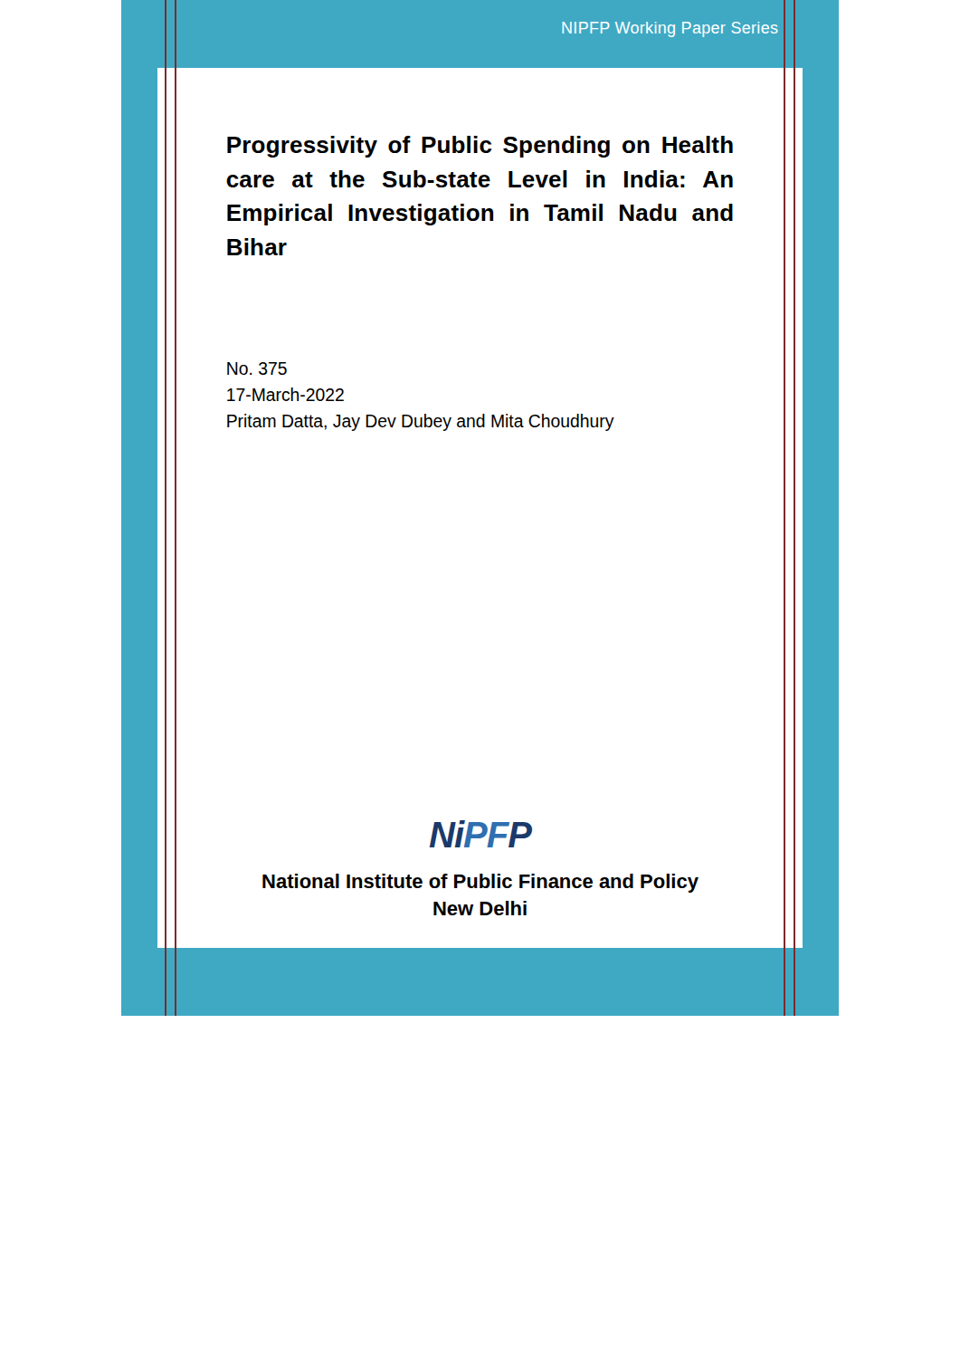NIPFP Working Paper Series
Progressivity of Public Spending on Health care at the Sub-state Level in India: An Empirical Investigation in Tamil Nadu and Bihar
No. 375
17-March-2022
Pritam Datta, Jay Dev Dubey and Mita Choudhury
NiPFP
National Institute of Public Finance and Policy
New Delhi